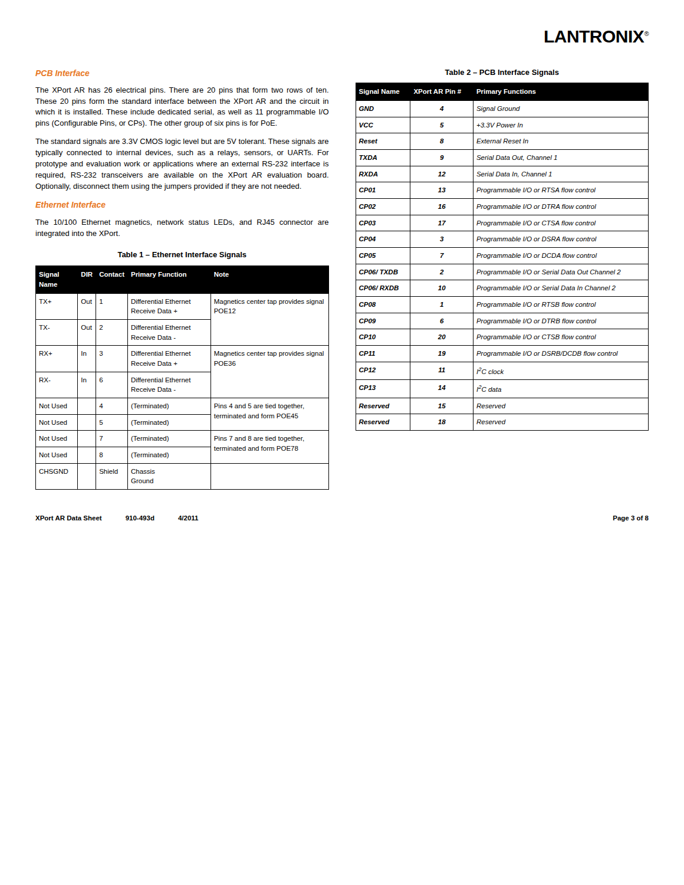LANTRONIX®
PCB Interface
The XPort AR has 26 electrical pins. There are 20 pins that form two rows of ten. These 20 pins form the standard interface between the XPort AR and the circuit in which it is installed. These include dedicated serial, as well as 11 programmable I/O pins (Configurable Pins, or CPs). The other group of six pins is for PoE.
The standard signals are 3.3V CMOS logic level but are 5V tolerant. These signals are typically connected to internal devices, such as a relays, sensors, or UARTs. For prototype and evaluation work or applications where an external RS-232 interface is required, RS-232 transceivers are available on the XPort AR evaluation board. Optionally, disconnect them using the jumpers provided if they are not needed.
Ethernet Interface
The 10/100 Ethernet magnetics, network status LEDs, and RJ45 connector are integrated into the XPort.
Table 1 – Ethernet Interface Signals
| Signal Name | DIR | Contact | Primary Function | Note |
| --- | --- | --- | --- | --- |
| TX+ | Out | 1 | Differential Ethernet Receive Data + | Magnetics center tap provides signal POE12 |
| TX- | Out | 2 | Differential Ethernet Receive Data - |
| RX+ | In | 3 | Differential Ethernet Receive Data + | Magnetics center tap provides signal POE36 |
| RX- | In | 6 | Differential Ethernet Receive Data - |
| Not Used | | 4 | (Terminated) | Pins 4 and 5 are tied together, terminated and form POE45 |
| Not Used | | 5 | (Terminated) |
| Not Used | | 7 | (Terminated) | Pins 7 and 8 are tied together, terminated and form POE78 |
| Not Used | | 8 | (Terminated) |
| CHSGND | | Shield | Chassis Ground | |
Table 2 – PCB Interface Signals
| Signal Name | XPort AR Pin # | Primary Functions |
| --- | --- | --- |
| GND | 4 | Signal Ground |
| VCC | 5 | +3.3V Power In |
| Reset | 8 | External Reset In |
| TXDA | 9 | Serial Data Out, Channel 1 |
| RXDA | 12 | Serial Data In, Channel 1 |
| CP01 | 13 | Programmable I/O or RTSA flow control |
| CP02 | 16 | Programmable I/O or DTRA flow control |
| CP03 | 17 | Programmable I/O or CTSA flow control |
| CP04 | 3 | Programmable I/O or DSRA flow control |
| CP05 | 7 | Programmable I/O or DCDA flow control |
| CP06/ TXDB | 2 | Programmable I/O or Serial Data Out Channel 2 |
| CP06/ RXDB | 10 | Programmable I/O or Serial Data In Channel 2 |
| CP08 | 1 | Programmable I/O or RTSB flow control |
| CP09 | 6 | Programmable I/O or DTRB flow control |
| CP10 | 20 | Programmable I/O or CTSB flow control |
| CP11 | 19 | Programmable I/O or DSRB/DCDB flow control |
| CP12 | 11 | I 2 C clock |
| CP13 | 14 | I 2 C data |
| Reserved | 15 | Reserved |
| Reserved | 18 | Reserved |
XPort AR Data Sheet 910-493d 4/2011
Page 3 of 8